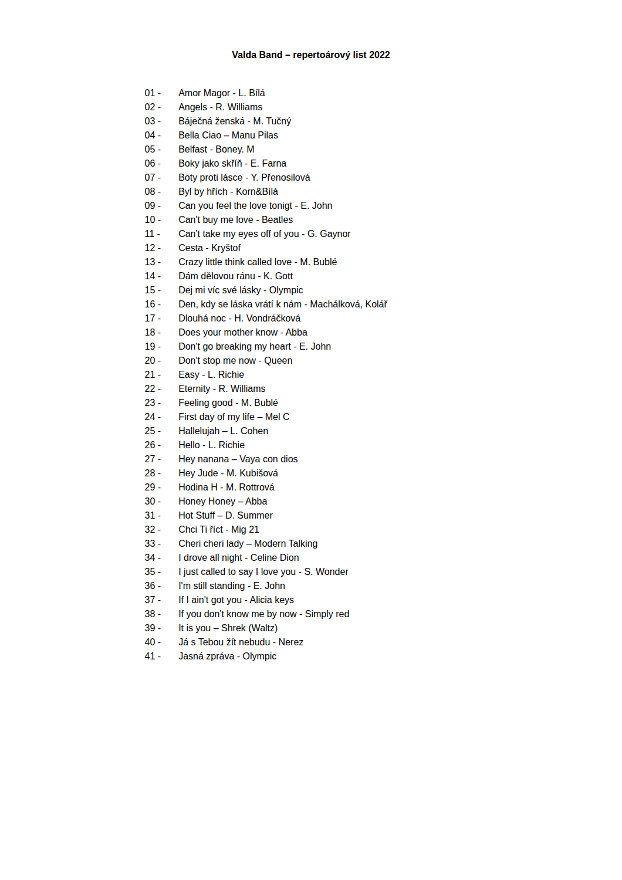Valda Band – repertoárový list 2022
01 -Amor Magor - L. Bílá
02 -Angels - R. Williams
03 -Báječná ženská - M. Tučný
04 -Bella Ciao – Manu Pilas
05 -Belfast - Boney. M
06 -Boky jako skříň - E. Farna
07 -Boty proti lásce - Y. Přenosilová
08 -Byl by hřích - Korn&Bílá
09 -Can you feel the love tonigt - E. John
10 -Can't buy me love - Beatles
11 -Can't take my eyes off of you - G. Gaynor
12 -Cesta - Kryštof
13 -Crazy little think called love - M. Bublé
14 -Dám dělovou ránu - K. Gott
15 -Dej mi víc své lásky - Olympic
16 -Den, kdy se láska vrátí k nám - Machálková, Kolář
17 -Dlouhá noc - H. Vondráčková
18 -Does your mother know - Abba
19 -Don't go breaking my heart - E. John
20 -Don't stop me now - Queen
21 -Easy - L. Richie
22 -Eternity - R. Williams
23 -Feeling good - M. Bublé
24 -First day of my life – Mel C
25 -Hallelujah – L. Cohen
26 -Hello - L. Richie
27 -Hey nanana – Vaya con dios
28 -Hey Jude - M. Kubišová
29 -Hodina H - M. Rottrová
30 -Honey Honey – Abba
31 -Hot Stuff – D. Summer
32 -Chci Ti říct - Mig 21
33 -Cheri cheri lady – Modern Talking
34 -I drove all night - Celine Dion
35 -I just called to say I love you - S. Wonder
36 -I'm still standing - E. John
37 -If I ain't got you - Alicia keys
38 -If you don't know me by now - Simply red
39 -It is you – Shrek (Waltz)
40 -Já s Tebou žít nebudu - Nerez
41 -Jasná zpráva - Olympic